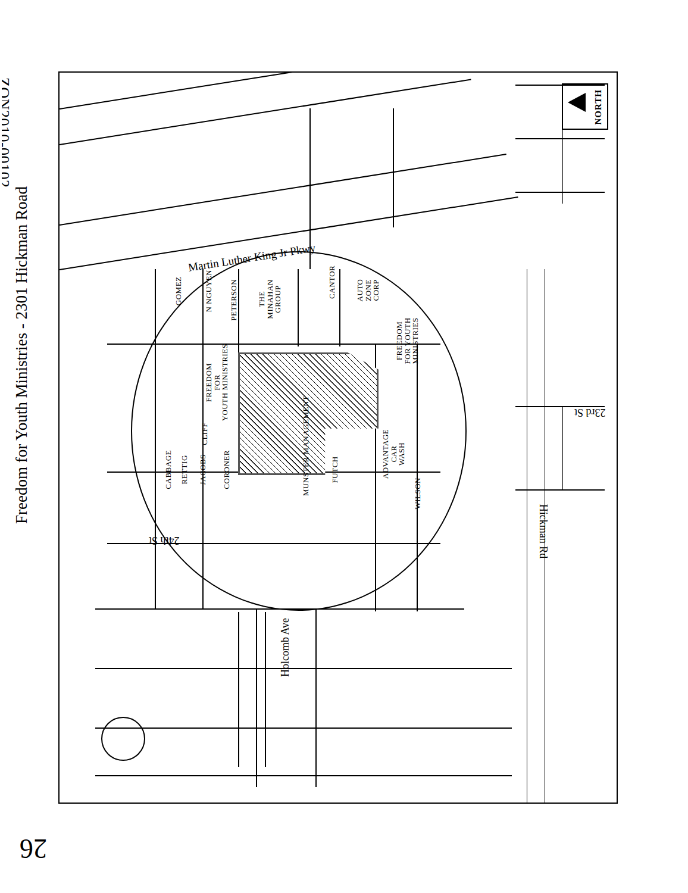ZON2010-00102
Freedom for Youth Ministries - 2301 Hickman Road
26
NORTH
Martin Luther King Jr Pkwy
Hickman Rd
23rd St
24th St
Holcomb Ave
Gomez
N Nguyen
Peterson
The
Minahan
Group
Cantor
Auto
Zone
Corp
Freedom
For Youth
Ministries
Freedom
For
Youth Ministries
Cliff
Cabbage
Rettig
Jacobs
Coroner
Munster Management
Futch
Advantage
Car
Wash
Wilson